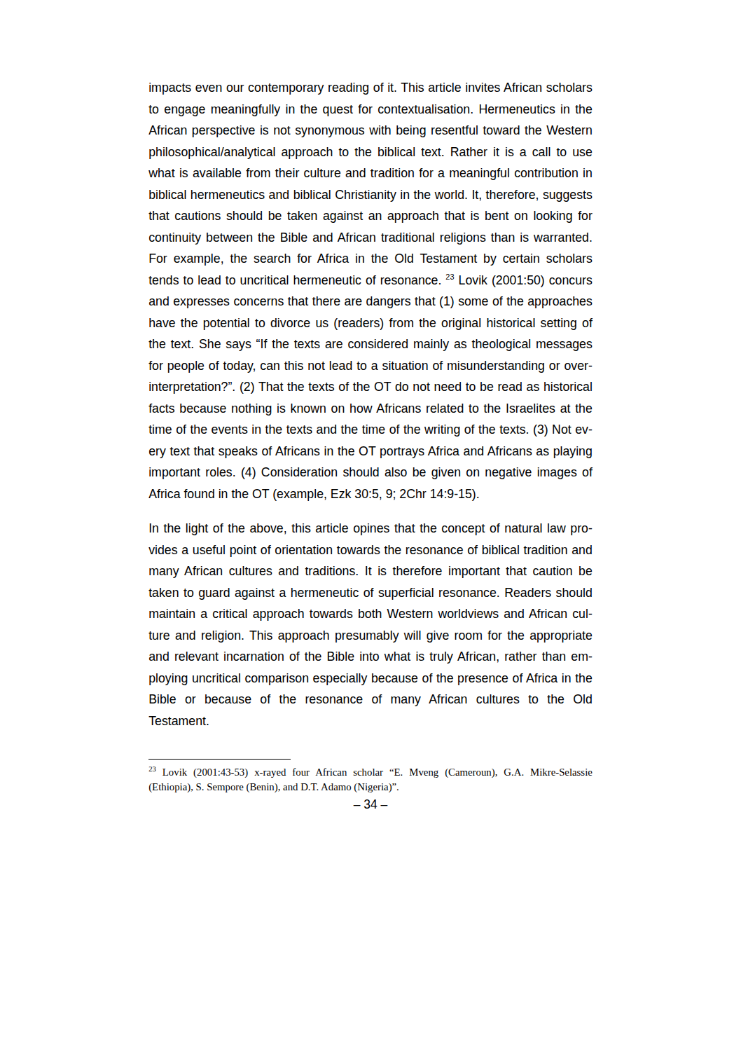impacts even our contemporary reading of it. This article invites African scholars to engage meaningfully in the quest for contextualisation. Hermeneutics in the African perspective is not synonymous with being resentful toward the Western philosophical/analytical approach to the biblical text. Rather it is a call to use what is available from their culture and tradition for a meaningful contribution in biblical hermeneutics and biblical Christianity in the world. It, therefore, suggests that cautions should be taken against an approach that is bent on looking for continuity between the Bible and African traditional religions than is warranted. For example, the search for Africa in the Old Testament by certain scholars tends to lead to uncritical hermeneutic of resonance. 23 Lovik (2001:50) concurs and expresses concerns that there are dangers that (1) some of the approaches have the potential to divorce us (readers) from the original historical setting of the text. She says “If the texts are considered mainly as theological messages for people of today, can this not lead to a situation of misunderstanding or over-interpretation?”. (2) That the texts of the OT do not need to be read as historical facts because nothing is known on how Africans related to the Israelites at the time of the events in the texts and the time of the writing of the texts. (3) Not every text that speaks of Africans in the OT portrays Africa and Africans as playing important roles. (4) Consideration should also be given on negative images of Africa found in the OT (example, Ezk 30:5, 9; 2Chr 14:9-15).
In the light of the above, this article opines that the concept of natural law provides a useful point of orientation towards the resonance of biblical tradition and many African cultures and traditions. It is therefore important that caution be taken to guard against a hermeneutic of superficial resonance. Readers should maintain a critical approach towards both Western worldviews and African culture and religion. This approach presumably will give room for the appropriate and relevant incarnation of the Bible into what is truly African, rather than employing uncritical comparison especially because of the presence of Africa in the Bible or because of the resonance of many African cultures to the Old Testament.
23 Lovik (2001:43-53) x-rayed four African scholar “E. Mveng (Cameroun), G.A. Mikre-Selassie (Ethiopia), S. Sempore (Benin), and D.T. Adamo (Nigeria)”.
– 34 –